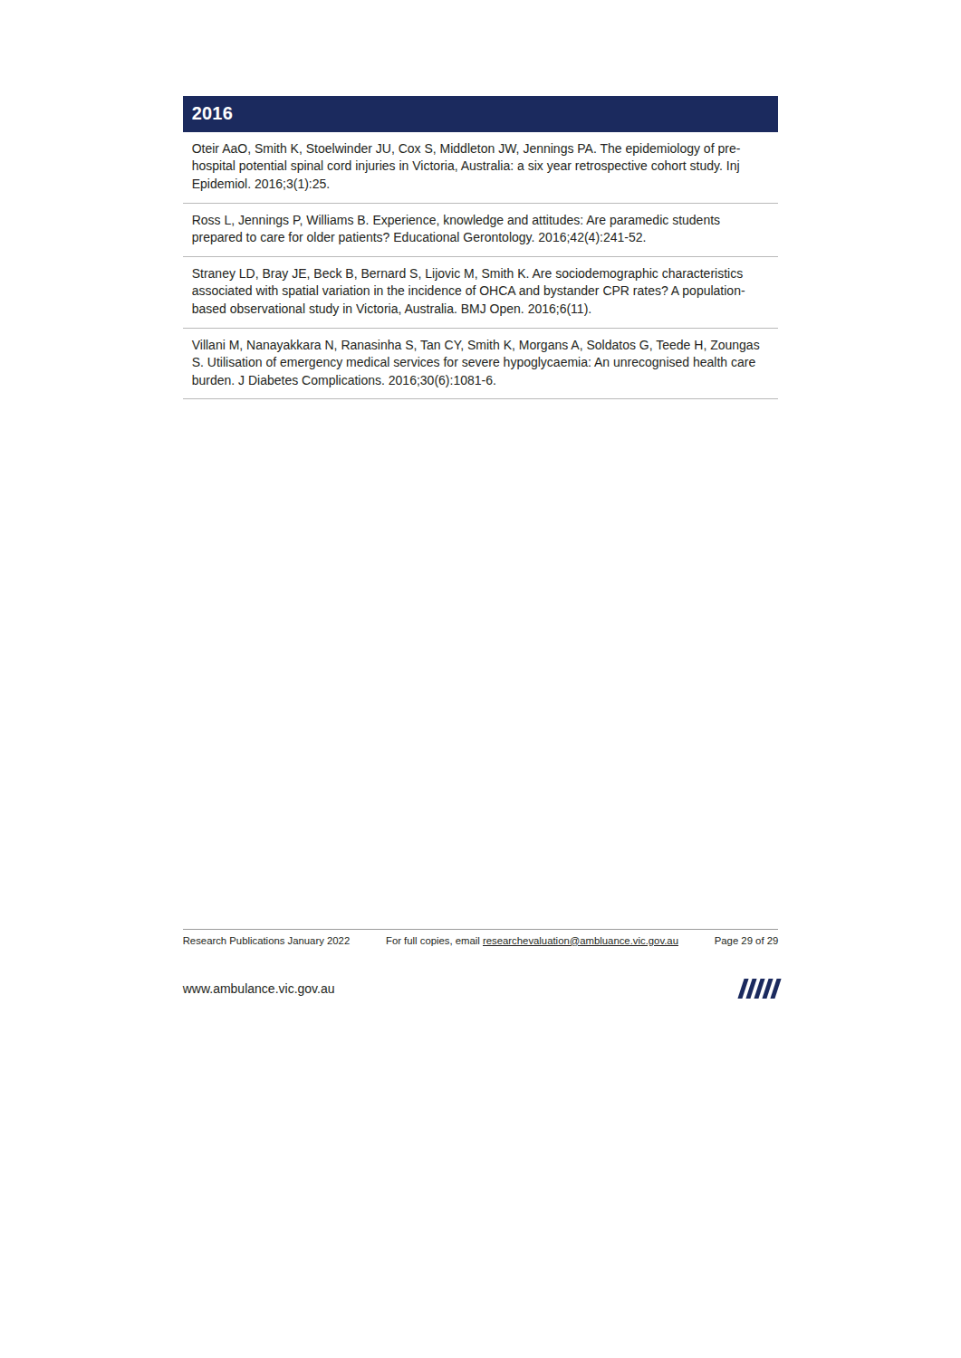2016
| Oteir AaO, Smith K, Stoelwinder JU, Cox S, Middleton JW, Jennings PA. The epidemiology of pre-hospital potential spinal cord injuries in Victoria, Australia: a six year retrospective cohort study. Inj Epidemiol. 2016;3(1):25. |
| Ross L, Jennings P, Williams B. Experience, knowledge and attitudes: Are paramedic students prepared to care for older patients? Educational Gerontology. 2016;42(4):241-52. |
| Straney LD, Bray JE, Beck B, Bernard S, Lijovic M, Smith K. Are sociodemographic characteristics associated with spatial variation in the incidence of OHCA and bystander CPR rates? A population-based observational study in Victoria, Australia. BMJ Open. 2016;6(11). |
| Villani M, Nanayakkara N, Ranasinha S, Tan CY, Smith K, Morgans A, Soldatos G, Teede H, Zoungas S. Utilisation of emergency medical services for severe hypoglycaemia: An unrecognised health care burden. J Diabetes Complications. 2016;30(6):1081-6. |
Research Publications January 2022
For full copies, email researchevaluation@ambluance.vic.gov.au
Page 29 of 29
www.ambulance.vic.gov.au